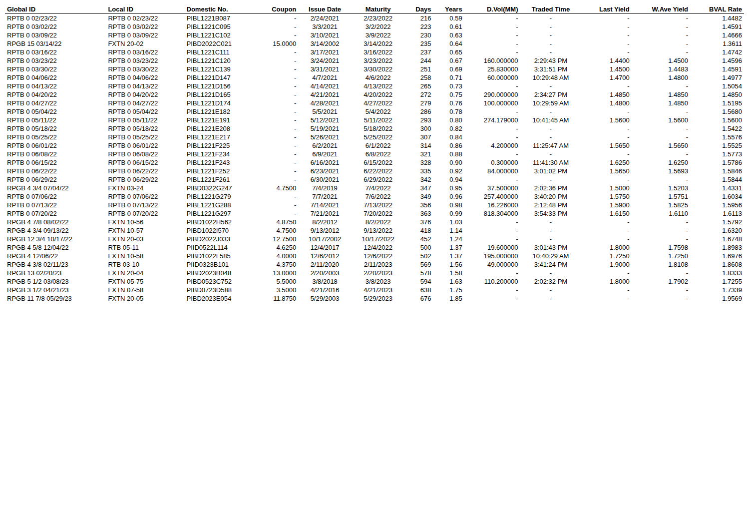| Global ID | Local ID | Domestic No. | Coupon | Issue Date | Maturity | Days | Years | D.Vol(MM) | Traded Time | Last Yield | W.Ave Yield | BVAL Rate |
| --- | --- | --- | --- | --- | --- | --- | --- | --- | --- | --- | --- | --- |
| RPTB 0 02/23/22 | RPTB 0 02/23/22 | PIBL1221B087 | - | 2/24/2021 | 2/23/2022 | 216 | 0.59 | - | - | - | - | 1.4482 |
| RPTB 0 03/02/22 | RPTB 0 03/02/22 | PIBL1221C095 | - | 3/3/2021 | 3/2/2022 | 223 | 0.61 | - | - | - | - | 1.4591 |
| RPTB 0 03/09/22 | RPTB 0 03/09/22 | PIBL1221C102 | - | 3/10/2021 | 3/9/2022 | 230 | 0.63 | - | - | - | - | 1.4666 |
| RPGB 15 03/14/22 | FXTN 20-02 | PIBD2022C021 | 15.0000 | 3/14/2002 | 3/14/2022 | 235 | 0.64 | - | - | - | - | 1.3611 |
| RPTB 0 03/16/22 | RPTB 0 03/16/22 | PIBL1221C111 | - | 3/17/2021 | 3/16/2022 | 237 | 0.65 | - | - | - | - | 1.4742 |
| RPTB 0 03/23/22 | RPTB 0 03/23/22 | PIBL1221C120 | - | 3/24/2021 | 3/23/2022 | 244 | 0.67 | 160.000000 | 2:29:43 PM | 1.4400 | 1.4500 | 1.4596 |
| RPTB 0 03/30/22 | RPTB 0 03/30/22 | PIBL1221C139 | - | 3/31/2021 | 3/30/2022 | 251 | 0.69 | 25.830000 | 3:31:51 PM | 1.4500 | 1.4483 | 1.4591 |
| RPTB 0 04/06/22 | RPTB 0 04/06/22 | PIBL1221D147 | - | 4/7/2021 | 4/6/2022 | 258 | 0.71 | 60.000000 | 10:29:48 AM | 1.4700 | 1.4800 | 1.4977 |
| RPTB 0 04/13/22 | RPTB 0 04/13/22 | PIBL1221D156 | - | 4/14/2021 | 4/13/2022 | 265 | 0.73 | - | - | - | - | 1.5054 |
| RPTB 0 04/20/22 | RPTB 0 04/20/22 | PIBL1221D165 | - | 4/21/2021 | 4/20/2022 | 272 | 0.75 | 290.000000 | 2:34:27 PM | 1.4850 | 1.4850 | 1.4850 |
| RPTB 0 04/27/22 | RPTB 0 04/27/22 | PIBL1221D174 | - | 4/28/2021 | 4/27/2022 | 279 | 0.76 | 100.000000 | 10:29:59 AM | 1.4800 | 1.4850 | 1.5195 |
| RPTB 0 05/04/22 | RPTB 0 05/04/22 | PIBL1221E182 | - | 5/5/2021 | 5/4/2022 | 286 | 0.78 | - | - | - | - | 1.5680 |
| RPTB 0 05/11/22 | RPTB 0 05/11/22 | PIBL1221E191 | - | 5/12/2021 | 5/11/2022 | 293 | 0.80 | 274.179000 | 10:41:45 AM | 1.5600 | 1.5600 | 1.5600 |
| RPTB 0 05/18/22 | RPTB 0 05/18/22 | PIBL1221E208 | - | 5/19/2021 | 5/18/2022 | 300 | 0.82 | - | - | - | - | 1.5422 |
| RPTB 0 05/25/22 | RPTB 0 05/25/22 | PIBL1221E217 | - | 5/26/2021 | 5/25/2022 | 307 | 0.84 | - | - | - | - | 1.5576 |
| RPTB 0 06/01/22 | RPTB 0 06/01/22 | PIBL1221F225 | - | 6/2/2021 | 6/1/2022 | 314 | 0.86 | 4.200000 | 11:25:47 AM | 1.5650 | 1.5650 | 1.5525 |
| RPTB 0 06/08/22 | RPTB 0 06/08/22 | PIBL1221F234 | - | 6/9/2021 | 6/8/2022 | 321 | 0.88 | - | - | - | - | 1.5773 |
| RPTB 0 06/15/22 | RPTB 0 06/15/22 | PIBL1221F243 | - | 6/16/2021 | 6/15/2022 | 328 | 0.90 | 0.300000 | 11:41:30 AM | 1.6250 | 1.6250 | 1.5786 |
| RPTB 0 06/22/22 | RPTB 0 06/22/22 | PIBL1221F252 | - | 6/23/2021 | 6/22/2022 | 335 | 0.92 | 84.000000 | 3:01:02 PM | 1.5650 | 1.5693 | 1.5846 |
| RPTB 0 06/29/22 | RPTB 0 06/29/22 | PIBL1221F261 | - | 6/30/2021 | 6/29/2022 | 342 | 0.94 | - | - | - | - | 1.5844 |
| RPGB 4 3/4 07/04/22 | FXTN 03-24 | PIBD0322G247 | 4.7500 | 7/4/2019 | 7/4/2022 | 347 | 0.95 | 37.500000 | 2:02:36 PM | 1.5000 | 1.5203 | 1.4331 |
| RPTB 0 07/06/22 | RPTB 0 07/06/22 | PIBL1221G279 | - | 7/7/2021 | 7/6/2022 | 349 | 0.96 | 257.400000 | 3:40:20 PM | 1.5750 | 1.5751 | 1.6034 |
| RPTB 0 07/13/22 | RPTB 0 07/13/22 | PIBL1221G288 | - | 7/14/2021 | 7/13/2022 | 356 | 0.98 | 16.226000 | 2:12:48 PM | 1.5900 | 1.5825 | 1.5956 |
| RPTB 0 07/20/22 | RPTB 0 07/20/22 | PIBL1221G297 | - | 7/21/2021 | 7/20/2022 | 363 | 0.99 | 818.304000 | 3:54:33 PM | 1.6150 | 1.6110 | 1.6113 |
| RPGB 4 7/8 08/02/22 | FXTN 10-56 | PIBD1022H562 | 4.8750 | 8/2/2012 | 8/2/2022 | 376 | 1.03 | - | - | - | - | 1.5792 |
| RPGB 4 3/4 09/13/22 | FXTN 10-57 | PIBD1022I570 | 4.7500 | 9/13/2012 | 9/13/2022 | 418 | 1.14 | - | - | - | - | 1.6320 |
| RPGB 12 3/4 10/17/22 | FXTN 20-03 | PIBD2022J033 | 12.7500 | 10/17/2002 | 10/17/2022 | 452 | 1.24 | - | - | - | - | 1.6748 |
| RPGB 4 5/8 12/04/22 | RTB 05-11 | PIID0522L114 | 4.6250 | 12/4/2017 | 12/4/2022 | 500 | 1.37 | 19.600000 | 3:01:43 PM | 1.8000 | 1.7598 | 1.8983 |
| RPGB 4 12/06/22 | FXTN 10-58 | PIBD1022L585 | 4.0000 | 12/6/2012 | 12/6/2022 | 502 | 1.37 | 195.000000 | 10:40:29 AM | 1.7250 | 1.7250 | 1.6976 |
| RPGB 4 3/8 02/11/23 | RTB 03-10 | PIID0323B101 | 4.3750 | 2/11/2020 | 2/11/2023 | 569 | 1.56 | 49.000000 | 3:41:24 PM | 1.9000 | 1.8108 | 1.8608 |
| RPGB 13 02/20/23 | FXTN 20-04 | PIBD2023B048 | 13.0000 | 2/20/2003 | 2/20/2023 | 578 | 1.58 | - | - | - | - | 1.8333 |
| RPGB 5 1/2 03/08/23 | FXTN 05-75 | PIBD0523C752 | 5.5000 | 3/8/2018 | 3/8/2023 | 594 | 1.63 | 110.200000 | 2:02:32 PM | 1.8000 | 1.7902 | 1.7255 |
| RPGB 3 1/2 04/21/23 | FXTN 07-58 | PIBD0723D588 | 3.5000 | 4/21/2016 | 4/21/2023 | 638 | 1.75 | - | - | - | - | 1.7339 |
| RPGB 11 7/8 05/29/23 | FXTN 20-05 | PIBD2023E054 | 11.8750 | 5/29/2003 | 5/29/2023 | 676 | 1.85 | - | - | - | - | 1.9569 |